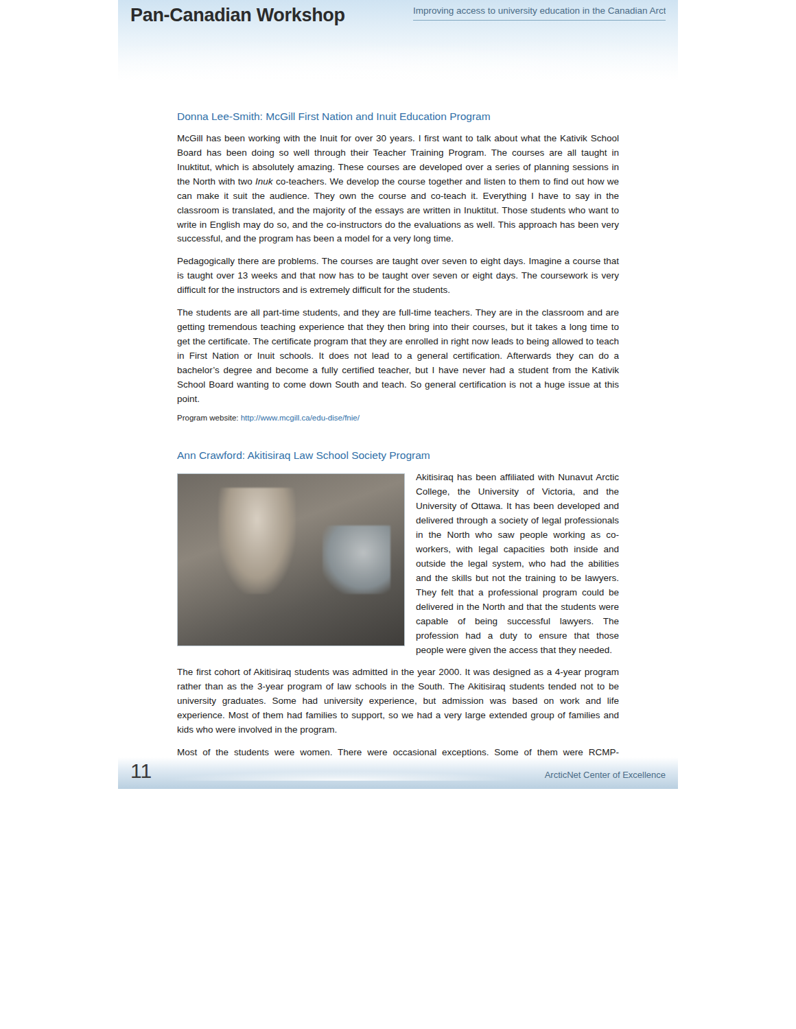Pan-Canadian Workshop Pan-Canadian Workshop
Improving access to university education in the Canadian Arctic
Donna Lee-Smith: McGill First Nation and Inuit Education Program
McGill has been working with the Inuit for over 30 years. I first want to talk about what the Kativik School Board has been doing so well through their Teacher Training Program. The courses are all taught in Inuktitut, which is absolutely amazing. These courses are developed over a series of planning sessions in the North with two Inuk co-teachers. We develop the course together and listen to them to find out how we can make it suit the audience. They own the course and co-teach it. Everything I have to say in the classroom is translated, and the majority of the essays are written in Inuktitut. Those students who want to write in English may do so, and the co-instructors do the evaluations as well. This approach has been very successful, and the program has been a model for a very long time.
Pedagogically there are problems. The courses are taught over seven to eight days. Imagine a course that is taught over 13 weeks and that now has to be taught over seven or eight days. The coursework is very difficult for the instructors and is extremely difficult for the students.
The students are all part-time students, and they are full-time teachers. They are in the classroom and are getting tremendous teaching experience that they then bring into their courses, but it takes a long time to get the certificate. The certificate program that they are enrolled in right now leads to being allowed to teach in First Nation or Inuit schools. It does not lead to a general certification. Afterwards they can do a bachelor’s degree and become a fully certified teacher, but I have never had a student from the Kativik School Board wanting to come down South and teach. So general certification is not a huge issue at this point.
Program website: http://www.mcgill.ca/edu-dise/fnie/
Ann Crawford: Akitisiraq Law School Society Program
Akitisiraq has been affiliated with Nunavut Arctic College, the University of Victoria, and the University of Ottawa. It has been developed and delivered through a society of legal professionals in the North who saw people working as co-workers, with legal capacities both inside and outside the legal system, who had the abilities and the skills but not the training to be lawyers. They felt that a professional program could be delivered in the North and that the students were capable of being successful lawyers. The profession had a duty to ensure that those people were given the access that they needed.
The first cohort of Akitisiraq students was admitted in the year 2000. It was designed as a 4-year program rather than as the 3-year program of law schools in the South. The Akitisiraq students tended not to be university graduates. Some had university experience, but admission was based on work and life experience. Most of them had families to support, so we had a very large extended group of families and kids who were involved in the program.
Most of the students were women. There were occasional exceptions. Some of them were RCMP-sponsored, but most came straight as students. The facilities were all Nunavut Arctic College facilities. We had no permanent faculty. Our faculty came from Southern universities and colleges to teach at Akitisiraq.
11
ArcticNet Center of Excellence